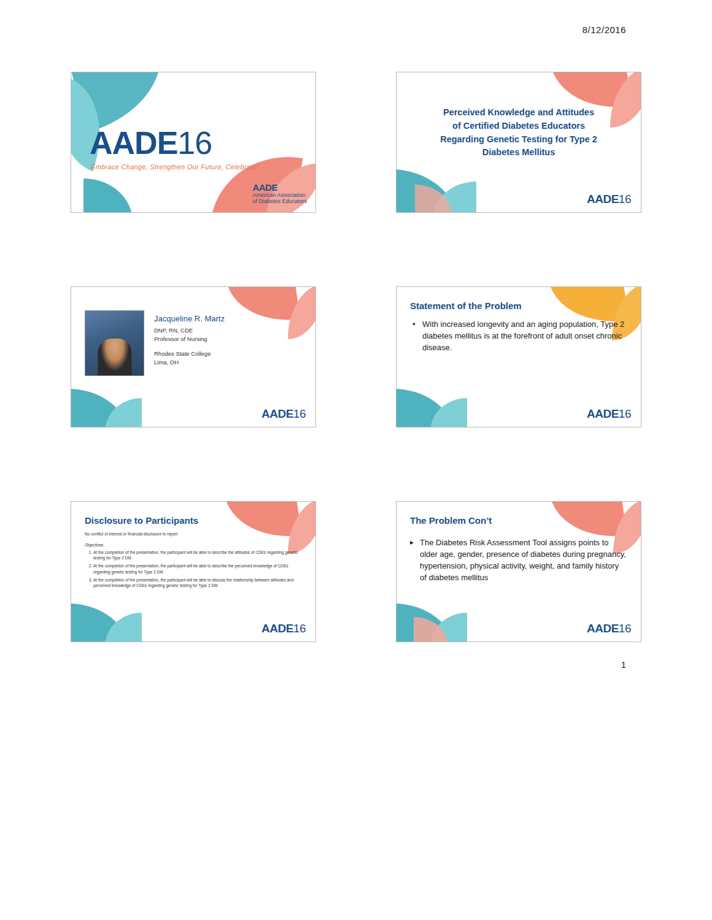8/12/2016
AADE16
Embrace Change, Strengthen Our Future, Celebrate!
AADE
American Association
of Diabetes Educators
Perceived Knowledge and Attitudes
of Certified Diabetes Educators
Regarding Genetic Testing for Type 2
Diabetes Mellitus
AADE16
Jacqueline R. Martz
DNP, RN, CDE
Professor of Nursing
Rhodes State College
Lima, OH
AADE16
Statement of the Problem
With increased longevity and an aging population, Type 2 diabetes mellitus is at the forefront of adult onset chronic disease.
AADE16
Disclosure to Participants
No conflict of interest or financial disclosure to report
Objectives
At the completion of the presentation, the participant will be able to describe the attitudes of CDEs regarding genetic testing for Type 2 DM
At the completion of the presentation, the participant will be able to describe the perceived knowledge of CDEs regarding genetic testing for Type 2 DM
At the completion of the presentation, the participant will be able to discuss the relationship between attitudes and perceived knowledge of CDEs regarding genetic testing for Type 2 DM
AADE16
The Problem Con’t
The Diabetes Risk Assessment Tool assigns points to older age, gender, presence of diabetes during pregnancy, hypertension, physical activity, weight, and family history of diabetes mellitus
AADE16
1